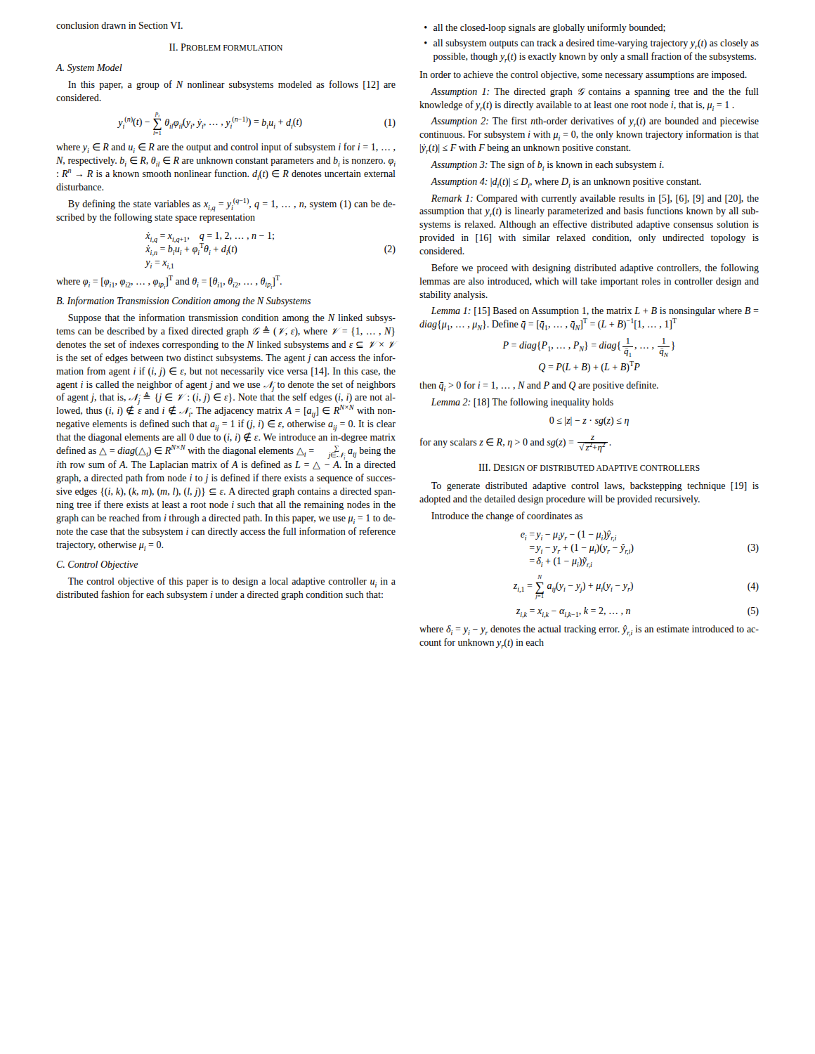conclusion drawn in Section VI.
II. PROBLEM FORMULATION
A. System Model
In this paper, a group of N nonlinear subsystems modeled as follows [12] are considered.
yi(n)(t) − pi∑l=1 θilφil(yi, ẏi, … , yi(n−1)) = biui + di(t)
(1)
where yi ∈ R and ui ∈ R are the output and control input of subsystem i for i = 1, … , N, respectively. bi ∈ R, θil ∈ R are unknown constant parameters and bi is nonzero. φi : Rn → R is a known smooth nonlinear function. di(t) ∈ R denotes uncertain external disturbance.
By defining the state variables as xi,q = yi(q−1), q = 1, … , n, system (1) can be described by the following state space representation
ẋi,q = xi,q+1, q = 1, 2, … , n − 1;
ẋi,n = biui + φiTθi + di(t)
yi = xi,1
(2)
where φi = [φi1, φi2, … , φipi]T and θi = [θi1, θi2, … , θipi]T.
B. Information Transmission Condition among the N Subsystems
Suppose that the information transmission condition among the N linked subsystems can be described by a fixed directed graph 𝒢 ≜ (𝒱, ε), where 𝒱 = {1, … , N} denotes the set of indexes corresponding to the N linked subsystems and ε ⊆ 𝒱 × 𝒱 is the set of edges between two distinct subsystems. The agent j can access the information from agent i if (i, j) ∈ ε, but not necessarily vice versa [14]. In this case, the agent i is called the neighbor of agent j and we use 𝒩j to denote the set of neighbors of agent j, that is, 𝒩j ≜ {j ∈ 𝒱 : (i, j) ∈ ε}. Note that the self edges (i, i) are not allowed, thus (i, i) ∉ ε and i ∉ 𝒩i. The adjacency matrix A = [aij] ∈ RN×N with nonnegative elements is defined such that aij = 1 if (j, i) ∈ ε, otherwise aij = 0. It is clear that the diagonal elements are all 0 due to (i, i) ∉ ε. We introduce an in-degree matrix defined as △ = diag(△i) ∈ RN×N with the diagonal elements △i = ∑j∈𝒩i aij being the ith row sum of A. The Laplacian matrix of A is defined as L = △ − A. In a directed graph, a directed path from node i to j is defined if there exists a sequence of successive edges {(i, k), (k, m), (m, l), (l, j)} ⊆ ε. A directed graph contains a directed spanning tree if there exists at least a root node i such that all the remaining nodes in the graph can be reached from i through a directed path. In this paper, we use μi = 1 to denote the case that the subsystem i can directly access the full information of reference trajectory, otherwise μi = 0.
C. Control Objective
The control objective of this paper is to design a local adaptive controller ui in a distributed fashion for each subsystem i under a directed graph condition such that:
all the closed-loop signals are globally uniformly bounded;
all subsystem outputs can track a desired time-varying trajectory yr(t) as closely as possible, though yr(t) is exactly known by only a small fraction of the subsystems.
In order to achieve the control objective, some necessary assumptions are imposed.
Assumption 1: The directed graph 𝒢 contains a spanning tree and the the full knowledge of yr(t) is directly available to at least one root node i, that is, μi = 1 .
Assumption 2: The first nth-order derivatives of yr(t) are bounded and piecewise continuous. For subsystem i with μi = 0, the only known trajectory information is that |ẏr(t)| ≤ F with F being an unknown positive constant.
Assumption 3: The sign of bi is known in each subsystem i.
Assumption 4: |di(t)| ≤ Di, where Di is an unknown positive constant.
Remark 1: Compared with currently available results in [5], [6], [9] and [20], the assumption that yr(t) is linearly parameterized and basis functions known by all subsystems is relaxed. Although an effective distributed adaptive consensus solution is provided in [16] with similar relaxed condition, only undirected topology is considered.
Before we proceed with designing distributed adaptive controllers, the following lemmas are also introduced, which will take important roles in controller design and stability analysis.
Lemma 1: [15] Based on Assumption 1, the matrix L + B is nonsingular where B = diag{μ1, … , μN}. Define q̄ = [q̄1, … , q̄N]T = (L + B)−1[1, … , 1]T
P = diag{P1, … , PN} = diag{1 q̄1, … , 1 q̄N}
Q = P(L + B) + (L + B)TP
then q̄i > 0 for i = 1, … , N and P and Q are positive definite.
Lemma 2: [18] The following inequality holds
0 ≤ |z| − z · sg(z) ≤ η
for any scalars z ∈ R, η > 0 and sg(z) = z√z2+η2.
III. DESIGN OF DISTRIBUTED ADAPTIVE CONTROLLERS
To generate distributed adaptive control laws, backstepping technique [19] is adopted and the detailed design procedure will be provided recursively.
Introduce the change of coordinates as
ei =yi − μiyr − (1 − μi)ŷr,i
=yi − yr + (1 − μi)(yr − ŷr,i)
=δi + (1 − μi)ỹr,i
(3)
zi,1 = N∑j=1 aij(yi − yj) + μi(yi − yr)
(4)
zi,k = xi,k − αi,k−1, k = 2, … , n
(5)
where δi = yi − yr denotes the actual tracking error. ŷr,i is an estimate introduced to account for unknown yr(t) in each